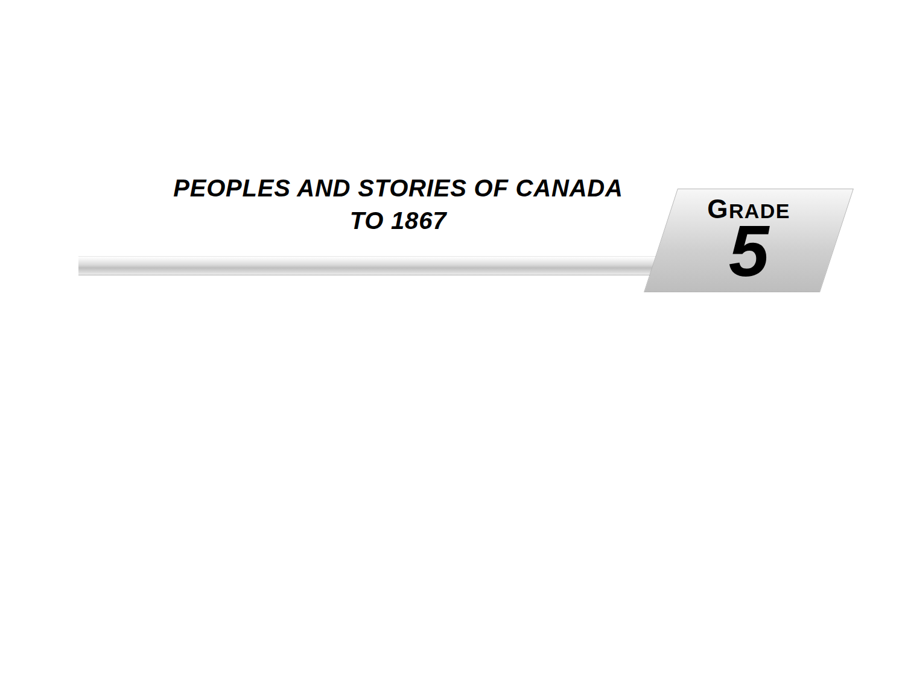Peoples and Stories of Canada
to 1867
Grade
5